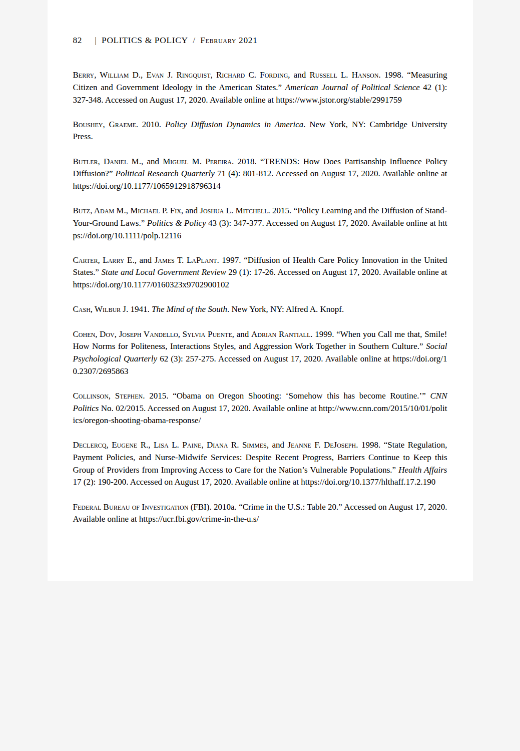82|POLITICS & POLICY/February 2021
Berry, William D., Evan J. Ringquist, Richard C. Fording, and Russell L. Hanson. 1998. “Measuring Citizen and Government Ideology in the American States.” American Journal of Political Science 42 (1): 327-348. Accessed on August 17, 2020. Available online at https://www.jstor.org/stable/2991759
Boushey, Graeme. 2010. Policy Diffusion Dynamics in America. New York, NY: Cambridge University Press.
Butler, Daniel M., and Miguel M. Pereira. 2018. “TRENDS: How Does Partisanship Influence Policy Diffusion?” Political Research Quarterly 71 (4): 801-812. Accessed on August 17, 2020. Available online at https://doi.org/10.1177/1065912918796314
Butz, Adam M., Michael P. Fix, and Joshua L. Mitchell. 2015. “Policy Learning and the Diffusion of Stand-Your-Ground Laws.” Politics & Policy 43 (3): 347-377. Accessed on August 17, 2020. Available online at https://doi.org/10.1111/polp.12116
Carter, Larry E., and James T. LaPlant. 1997. “Diffusion of Health Care Policy Innovation in the United States.” State and Local Government Review 29 (1): 17-26. Accessed on August 17, 2020. Available online at https://doi.org/10.1177/0160323x9702900102
Cash, Wilbur J. 1941. The Mind of the South. New York, NY: Alfred A. Knopf.
Cohen, Dov, Joseph Vandello, Sylvia Puente, and Adrian Rantiall. 1999. “When you Call me that, Smile! How Norms for Politeness, Interactions Styles, and Aggression Work Together in Southern Culture.” Social Psychological Quarterly 62 (3): 257-275. Accessed on August 17, 2020. Available online at https://doi.org/10.2307/2695863
Collinson, Stephen. 2015. “Obama on Oregon Shooting: ‘Somehow this has become Routine.’” CNN Politics No. 02/2015. Accessed on August 17, 2020. Available online at http://www.cnn.com/2015/10/01/politics/oregon-shooting-obama-response/
Declercq, Eugene R., Lisa L. Paine, Diana R. Simmes, and Jeanne F. DeJoseph. 1998. “State Regulation, Payment Policies, and Nurse-Midwife Services: Despite Recent Progress, Barriers Continue to Keep this Group of Providers from Improving Access to Care for the Nation’s Vulnerable Populations.” Health Affairs 17 (2): 190-200. Accessed on August 17, 2020. Available online at https://doi.org/10.1377/hlthaff.17.2.190
Federal Bureau of Investigation (FBI). 2010a. “Crime in the U.S.: Table 20.” Accessed on August 17, 2020. Available online at https://ucr.fbi.gov/crime-in-the-u.s/